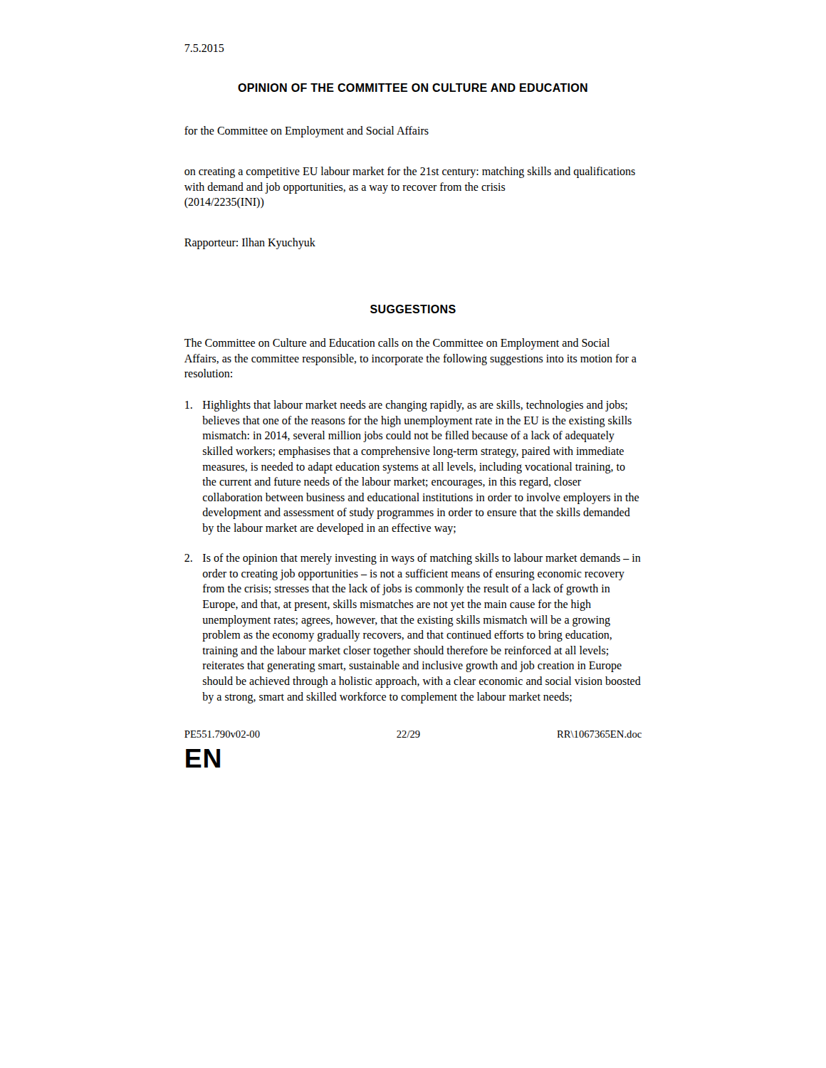7.5.2015
OPINION OF THE COMMITTEE ON CULTURE AND EDUCATION
for the Committee on Employment and Social Affairs
on creating a competitive EU labour market for the 21st century: matching skills and qualifications with demand and job opportunities, as a way to recover from the crisis
(2014/2235(INI))
Rapporteur: Ilhan Kyuchyuk
SUGGESTIONS
The Committee on Culture and Education calls on the Committee on Employment and Social Affairs, as the committee responsible, to incorporate the following suggestions into its motion for a resolution:
Highlights that labour market needs are changing rapidly, as are skills, technologies and jobs; believes that one of the reasons for the high unemployment rate in the EU is the existing skills mismatch: in 2014, several million jobs could not be filled because of a lack of adequately skilled workers; emphasises that a comprehensive long-term strategy, paired with immediate measures, is needed to adapt education systems at all levels, including vocational training, to the current and future needs of the labour market; encourages, in this regard, closer collaboration between business and educational institutions in order to involve employers in the development and assessment of study programmes in order to ensure that the skills demanded by the labour market are developed in an effective way;
Is of the opinion that merely investing in ways of matching skills to labour market demands – in order to creating job opportunities – is not a sufficient means of ensuring economic recovery from the crisis; stresses that the lack of jobs is commonly the result of a lack of growth in Europe, and that, at present, skills mismatches are not yet the main cause for the high unemployment rates; agrees, however, that the existing skills mismatch will be a growing problem as the economy gradually recovers, and that continued efforts to bring education, training and the labour market closer together should therefore be reinforced at all levels; reiterates that generating smart, sustainable and inclusive growth and job creation in Europe should be achieved through a holistic approach, with a clear economic and social vision boosted by a strong, smart and skilled workforce to complement the labour market needs;
PE551.790v02-00 22/29 RR\1067365EN.doc
EN